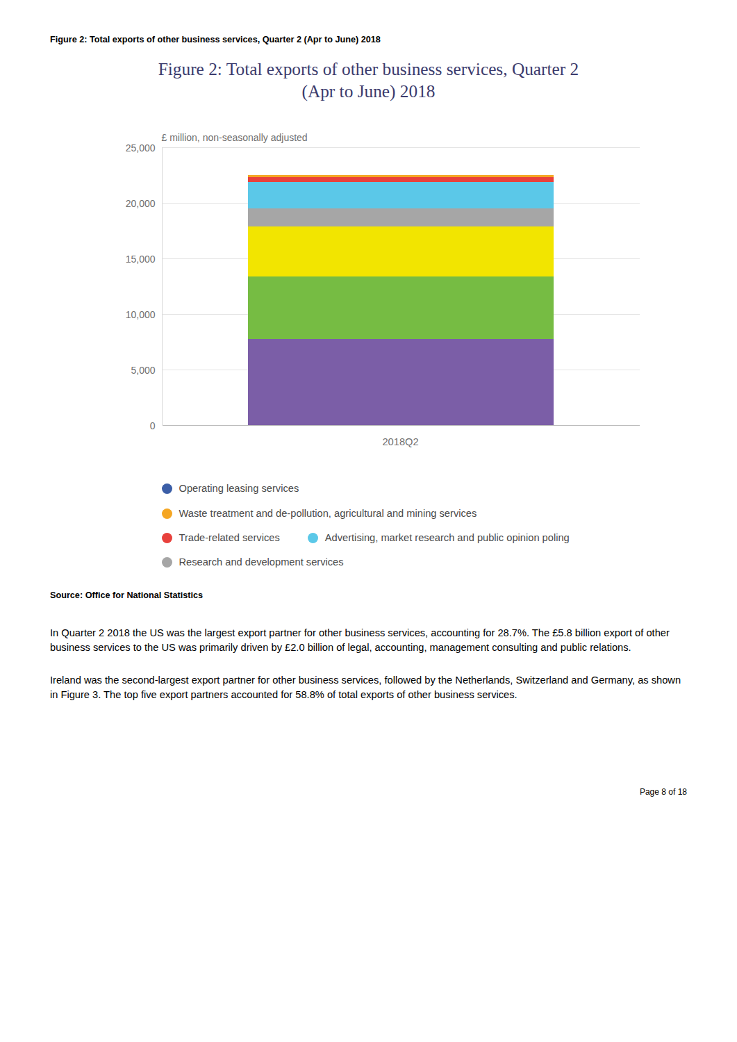Figure 2: Total exports of other business services, Quarter 2 (Apr to June) 2018
Figure 2: Total exports of other business services, Quarter 2
(Apr to June) 2018
£ million, non-seasonally adjusted
25,000
20,000
15,000
10,000
5,000
0
2018Q2
Operating leasing services
Waste treatment and de-pollution, agricultural and mining services
Trade-related services
Advertising, market research and public opinion poling
Research and development services
Source: Office for National Statistics
In Quarter 2 2018 the US was the largest export partner for other business services, accounting for 28.7%. The £5.8 billion export of other business services to the US was primarily driven by £2.0 billion of legal, accounting, management consulting and public relations.
Ireland was the second-largest export partner for other business services, followed by the Netherlands, Switzerland and Germany, as shown in Figure 3. The top five export partners accounted for 58.8% of total exports of other business services.
Page 8 of 18